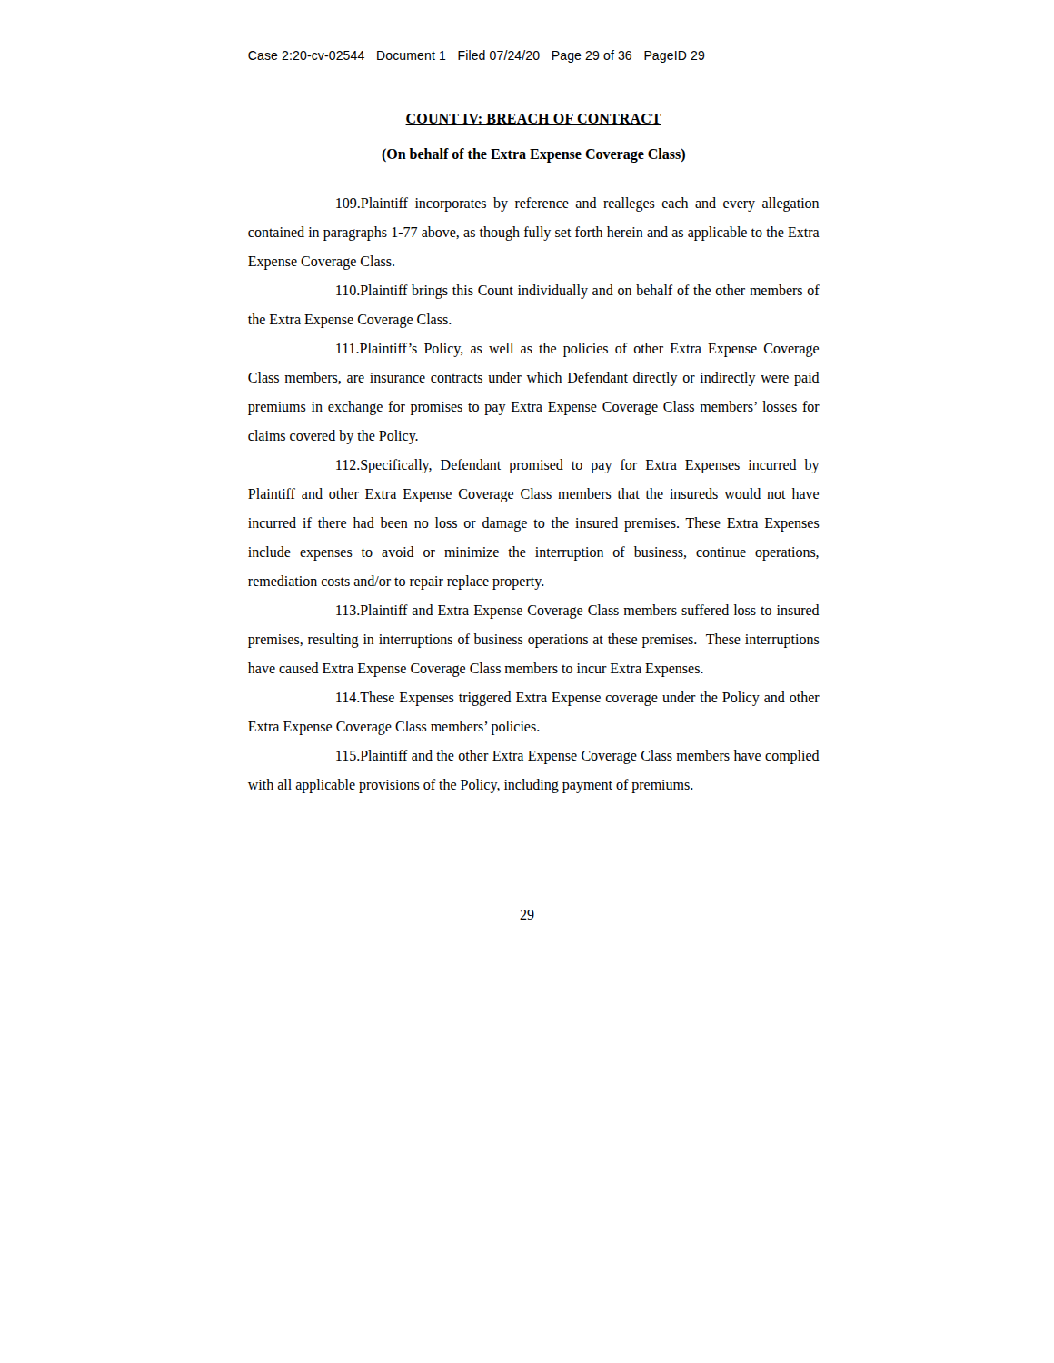Case 2:20-cv-02544 Document 1 Filed 07/24/20 Page 29 of 36 PageID 29
COUNT IV: BREACH OF CONTRACT
(On behalf of the Extra Expense Coverage Class)
109. Plaintiff incorporates by reference and realleges each and every allegation contained in paragraphs 1-77 above, as though fully set forth herein and as applicable to the Extra Expense Coverage Class.
110. Plaintiff brings this Count individually and on behalf of the other members of the Extra Expense Coverage Class.
111. Plaintiff’s Policy, as well as the policies of other Extra Expense Coverage Class members, are insurance contracts under which Defendant directly or indirectly were paid premiums in exchange for promises to pay Extra Expense Coverage Class members’ losses for claims covered by the Policy.
112. Specifically, Defendant promised to pay for Extra Expenses incurred by Plaintiff and other Extra Expense Coverage Class members that the insureds would not have incurred if there had been no loss or damage to the insured premises. These Extra Expenses include expenses to avoid or minimize the interruption of business, continue operations, remediation costs and/or to repair replace property.
113. Plaintiff and Extra Expense Coverage Class members suffered loss to insured premises, resulting in interruptions of business operations at these premises. These interruptions have caused Extra Expense Coverage Class members to incur Extra Expenses.
114. These Expenses triggered Extra Expense coverage under the Policy and other Extra Expense Coverage Class members’ policies.
115. Plaintiff and the other Extra Expense Coverage Class members have complied with all applicable provisions of the Policy, including payment of premiums.
29